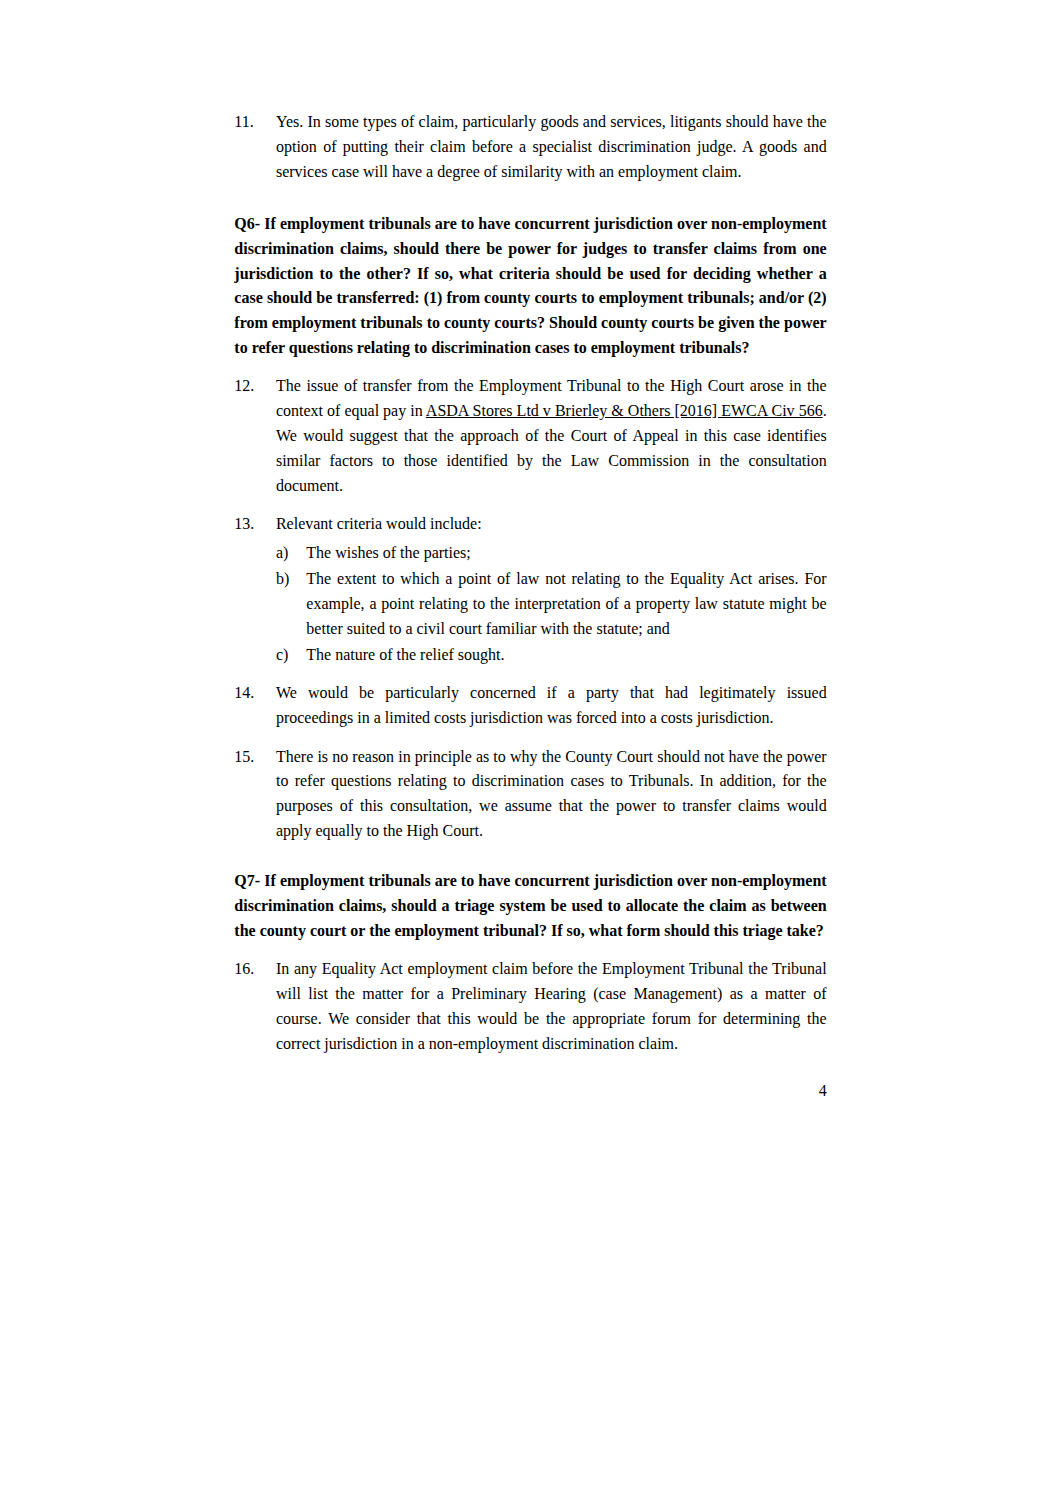11.
Yes. In some types of claim, particularly goods and services, litigants should have the option of putting their claim before a specialist discrimination judge. A goods and services case will have a degree of similarity with an employment claim.
Q6- If employment tribunals are to have concurrent jurisdiction over non-employment discrimination claims, should there be power for judges to transfer claims from one jurisdiction to the other? If so, what criteria should be used for deciding whether a case should be transferred: (1) from county courts to employment tribunals; and/or (2) from employment tribunals to county courts? Should county courts be given the power to refer questions relating to discrimination cases to employment tribunals?
12.
The issue of transfer from the Employment Tribunal to the High Court arose in the context of equal pay in ASDA Stores Ltd v Brierley & Others [2016] EWCA Civ 566. We would suggest that the approach of the Court of Appeal in this case identifies similar factors to those identified by the Law Commission in the consultation document.
13.
Relevant criteria would include:
a) The wishes of the parties;
b) The extent to which a point of law not relating to the Equality Act arises. For example, a point relating to the interpretation of a property law statute might be better suited to a civil court familiar with the statute; and
c) The nature of the relief sought.
14.
We would be particularly concerned if a party that had legitimately issued proceedings in a limited costs jurisdiction was forced into a costs jurisdiction.
15.
There is no reason in principle as to why the County Court should not have the power to refer questions relating to discrimination cases to Tribunals. In addition, for the purposes of this consultation, we assume that the power to transfer claims would apply equally to the High Court.
Q7- If employment tribunals are to have concurrent jurisdiction over non-employment discrimination claims, should a triage system be used to allocate the claim as between the county court or the employment tribunal? If so, what form should this triage take?
16.
In any Equality Act employment claim before the Employment Tribunal the Tribunal will list the matter for a Preliminary Hearing (case Management) as a matter of course. We consider that this would be the appropriate forum for determining the correct jurisdiction in a non-employment discrimination claim.
4